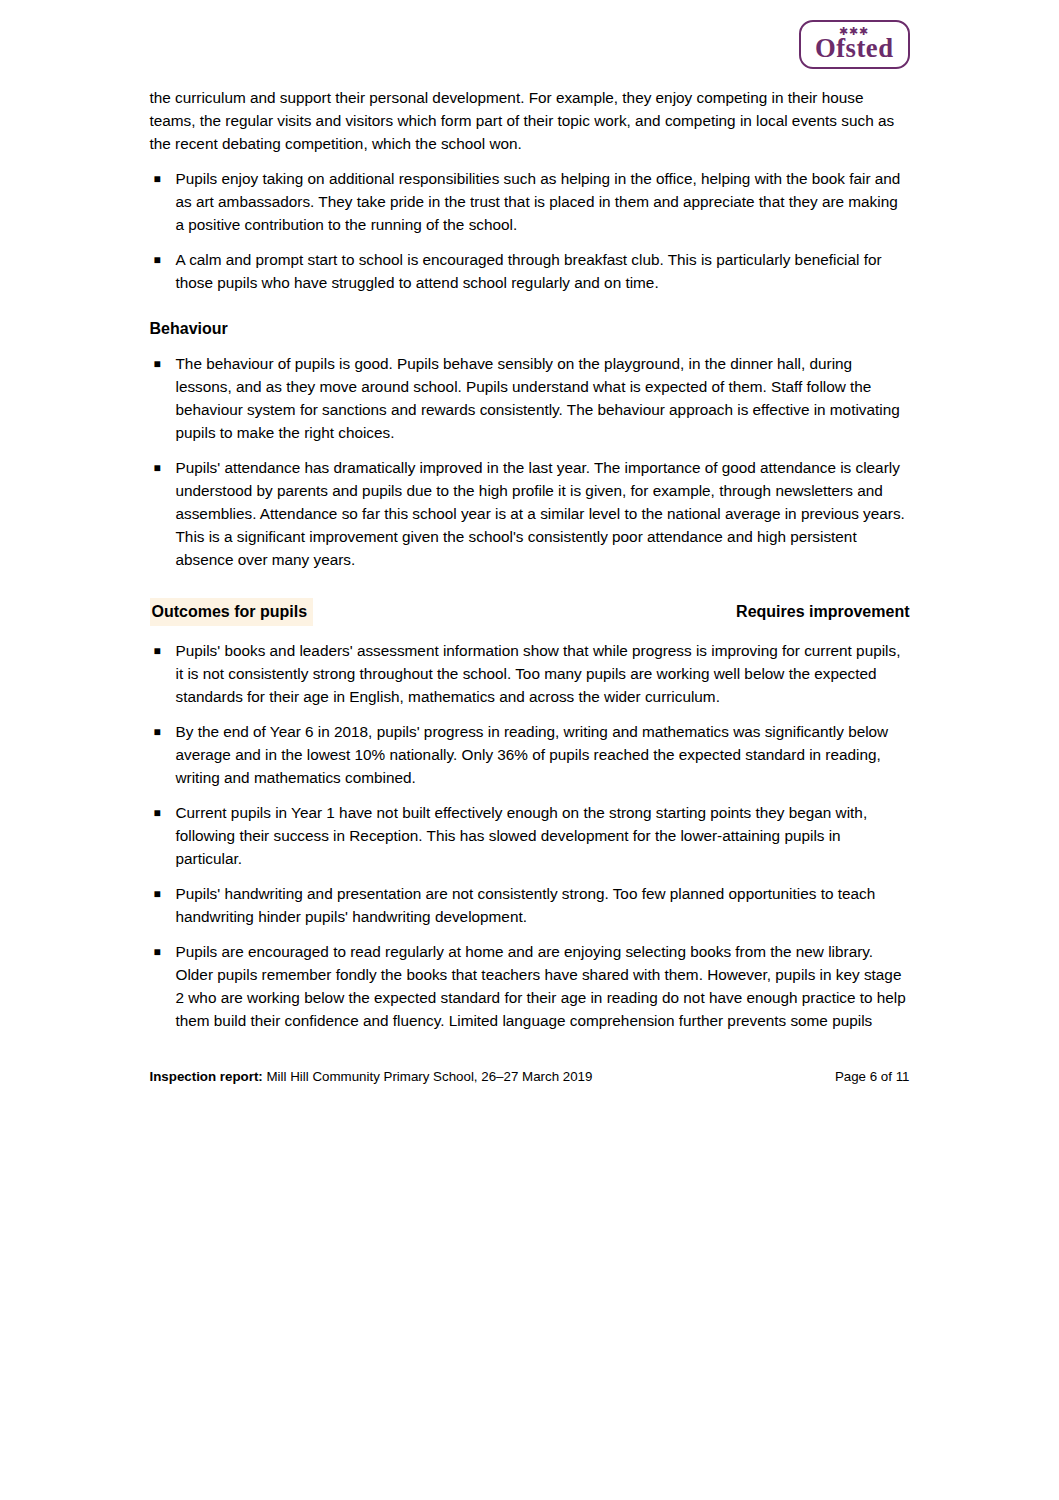✱✱✱ Ofsted
the curriculum and support their personal development. For example, they enjoy competing in their house teams, the regular visits and visitors which form part of their topic work, and competing in local events such as the recent debating competition, which the school won.
Pupils enjoy taking on additional responsibilities such as helping in the office, helping with the book fair and as art ambassadors. They take pride in the trust that is placed in them and appreciate that they are making a positive contribution to the running of the school.
A calm and prompt start to school is encouraged through breakfast club. This is particularly beneficial for those pupils who have struggled to attend school regularly and on time.
Behaviour
The behaviour of pupils is good. Pupils behave sensibly on the playground, in the dinner hall, during lessons, and as they move around school. Pupils understand what is expected of them. Staff follow the behaviour system for sanctions and rewards consistently. The behaviour approach is effective in motivating pupils to make the right choices.
Pupils' attendance has dramatically improved in the last year. The importance of good attendance is clearly understood by parents and pupils due to the high profile it is given, for example, through newsletters and assemblies. Attendance so far this school year is at a similar level to the national average in previous years. This is a significant improvement given the school's consistently poor attendance and high persistent absence over many years.
Outcomes for pupils Requires improvement
Pupils' books and leaders' assessment information show that while progress is improving for current pupils, it is not consistently strong throughout the school. Too many pupils are working well below the expected standards for their age in English, mathematics and across the wider curriculum.
By the end of Year 6 in 2018, pupils' progress in reading, writing and mathematics was significantly below average and in the lowest 10% nationally. Only 36% of pupils reached the expected standard in reading, writing and mathematics combined.
Current pupils in Year 1 have not built effectively enough on the strong starting points they began with, following their success in Reception. This has slowed development for the lower-attaining pupils in particular.
Pupils' handwriting and presentation are not consistently strong. Too few planned opportunities to teach handwriting hinder pupils' handwriting development.
Pupils are encouraged to read regularly at home and are enjoying selecting books from the new library. Older pupils remember fondly the books that teachers have shared with them. However, pupils in key stage 2 who are working below the expected standard for their age in reading do not have enough practice to help them build their confidence and fluency. Limited language comprehension further prevents some pupils
Inspection report: Mill Hill Community Primary School, 26–27 March 2019 Page 6 of 11